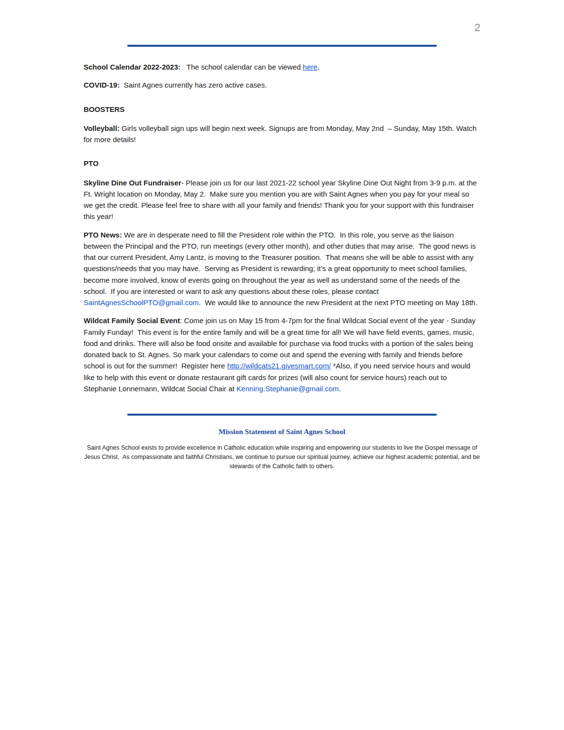2
School Calendar 2022-2023: The school calendar can be viewed here.
COVID-19: Saint Agnes currently has zero active cases.
BOOSTERS
Volleyball: Girls volleyball sign ups will begin next week. Signups are from Monday, May 2nd – Sunday, May 15th. Watch for more details!
PTO
Skyline Dine Out Fundraiser- Please join us for our last 2021-22 school year Skyline Dine Out Night from 3-9 p.m. at the Ft. Wright location on Monday, May 2. Make sure you mention you are with Saint Agnes when you pay for your meal so we get the credit. Please feel free to share with all your family and friends! Thank you for your support with this fundraiser this year!
PTO News: We are in desperate need to fill the President role within the PTO. In this role, you serve as the liaison between the Principal and the PTO, run meetings (every other month), and other duties that may arise. The good news is that our current President, Amy Lantz, is moving to the Treasurer position. That means she will be able to assist with any questions/needs that you may have. Serving as President is rewarding; it’s a great opportunity to meet school families, become more involved, know of events going on throughout the year as well as understand some of the needs of the school. If you are interested or want to ask any questions about these roles, please contact SaintAgnesSchoolPTO@gmail.com. We would like to announce the new President at the next PTO meeting on May 18th.
Wildcat Family Social Event: Come join us on May 15 from 4-7pm for the final Wildcat Social event of the year - Sunday Family Funday! This event is for the entire family and will be a great time for all! We will have field events, games, music, food and drinks. There will also be food onsite and available for purchase via food trucks with a portion of the sales being donated back to St. Agnes. So mark your calendars to come out and spend the evening with family and friends before school is out for the summer! Register here http://wildcats21.givesmart.com/ *Also, if you need service hours and would like to help with this event or donate restaurant gift cards for prizes (will also count for service hours) reach out to Stephanie Lonnemann, Wildcat Social Chair at Kenning.Stephanie@gmail.com.
Mission Statement of Saint Agnes School
Saint Agnes School exists to provide excellence in Catholic education while inspiring and empowering our students to live the Gospel message of Jesus Christ. As compassionate and faithful Christians, we continue to pursue our spiritual journey, achieve our highest academic potential, and be stewards of the Catholic faith to others.